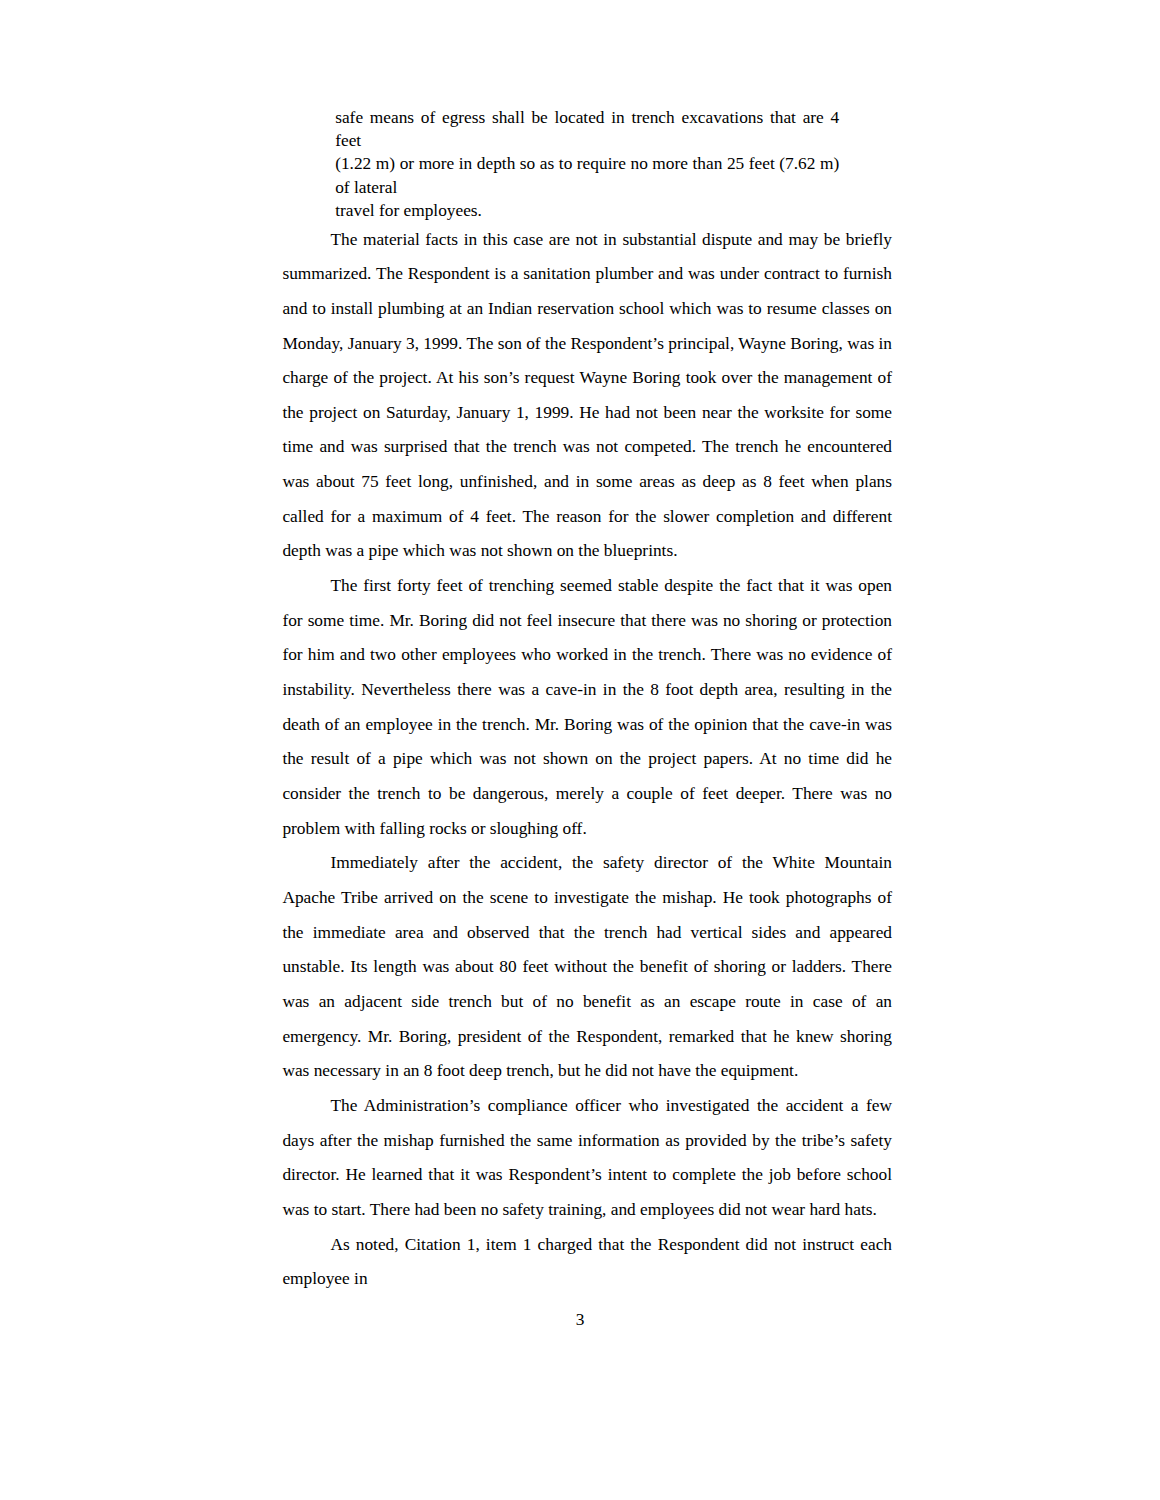safe means of egress shall be located in trench excavations that are 4 feet
(1.22 m) or more in depth so as to require no more than 25 feet (7.62 m) of lateral
travel for employees.
The material facts in this case are not in substantial dispute and may be briefly summarized. The Respondent is a sanitation plumber and was under contract to furnish and to install plumbing at an Indian reservation school which was to resume classes on Monday, January 3, 1999. The son of the Respondent’s principal, Wayne Boring, was in charge of the project. At his son’s request Wayne Boring took over the management of the project on Saturday, January 1, 1999. He had not been near the worksite for some time and was surprised that the trench was not competed. The trench he encountered was about 75 feet long, unfinished, and in some areas as deep as 8 feet when plans called for a maximum of 4 feet. The reason for the slower completion and different depth was a pipe which was not shown on the blueprints.
The first forty feet of trenching seemed stable despite the fact that it was open for some time. Mr. Boring did not feel insecure that there was no shoring or protection for him and two other employees who worked in the trench. There was no evidence of instability. Nevertheless there was a cave-in in the 8 foot depth area, resulting in the death of an employee in the trench. Mr. Boring was of the opinion that the cave-in was the result of a pipe which was not shown on the project papers. At no time did he consider the trench to be dangerous, merely a couple of feet deeper. There was no problem with falling rocks or sloughing off.
Immediately after the accident, the safety director of the White Mountain Apache Tribe arrived on the scene to investigate the mishap. He took photographs of the immediate area and observed that the trench had vertical sides and appeared unstable. Its length was about 80 feet without the benefit of shoring or ladders. There was an adjacent side trench but of no benefit as an escape route in case of an emergency. Mr. Boring, president of the Respondent, remarked that he knew shoring was necessary in an 8 foot deep trench, but he did not have the equipment.
The Administration’s compliance officer who investigated the accident a few days after the mishap furnished the same information as provided by the tribe’s safety director. He learned that it was Respondent’s intent to complete the job before school was to start. There had been no safety training, and employees did not wear hard hats.
As noted, Citation 1, item 1 charged that the Respondent did not instruct each employee in
3